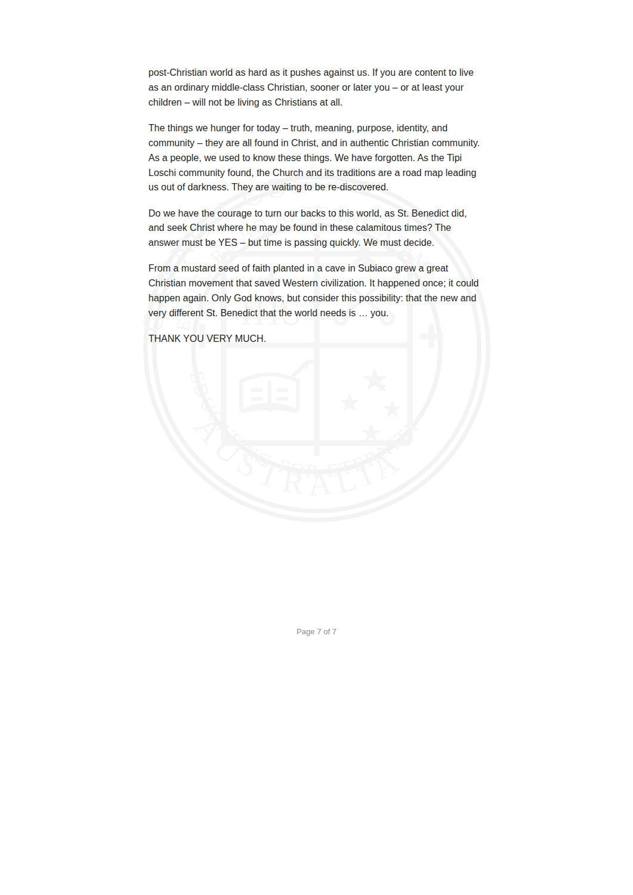CANNON COLLEGE EDUCARE AD AETERNITATEM EDUCATING FOR ETERNITY AUSTRALIA IHS
post-Christian world as hard as it pushes against us. If you are content to live as an ordinary middle-class Christian, sooner or later you – or at least your children – will not be living as Christians at all.
The things we hunger for today – truth, meaning, purpose, identity, and community – they are all found in Christ, and in authentic Christian community. As a people, we used to know these things. We have forgotten. As the Tipi Loschi community found, the Church and its traditions are a road map leading us out of darkness. They are waiting to be re-discovered.
Do we have the courage to turn our backs to this world, as St. Benedict did, and seek Christ where he may be found in these calamitous times? The answer must be YES – but time is passing quickly. We must decide.
From a mustard seed of faith planted in a cave in Subiaco grew a great Christian movement that saved Western civilization. It happened once; it could happen again. Only God knows, but consider this possibility: that the new and very different St. Benedict that the world needs is … you.
THANK YOU VERY MUCH.
Page 7 of 7